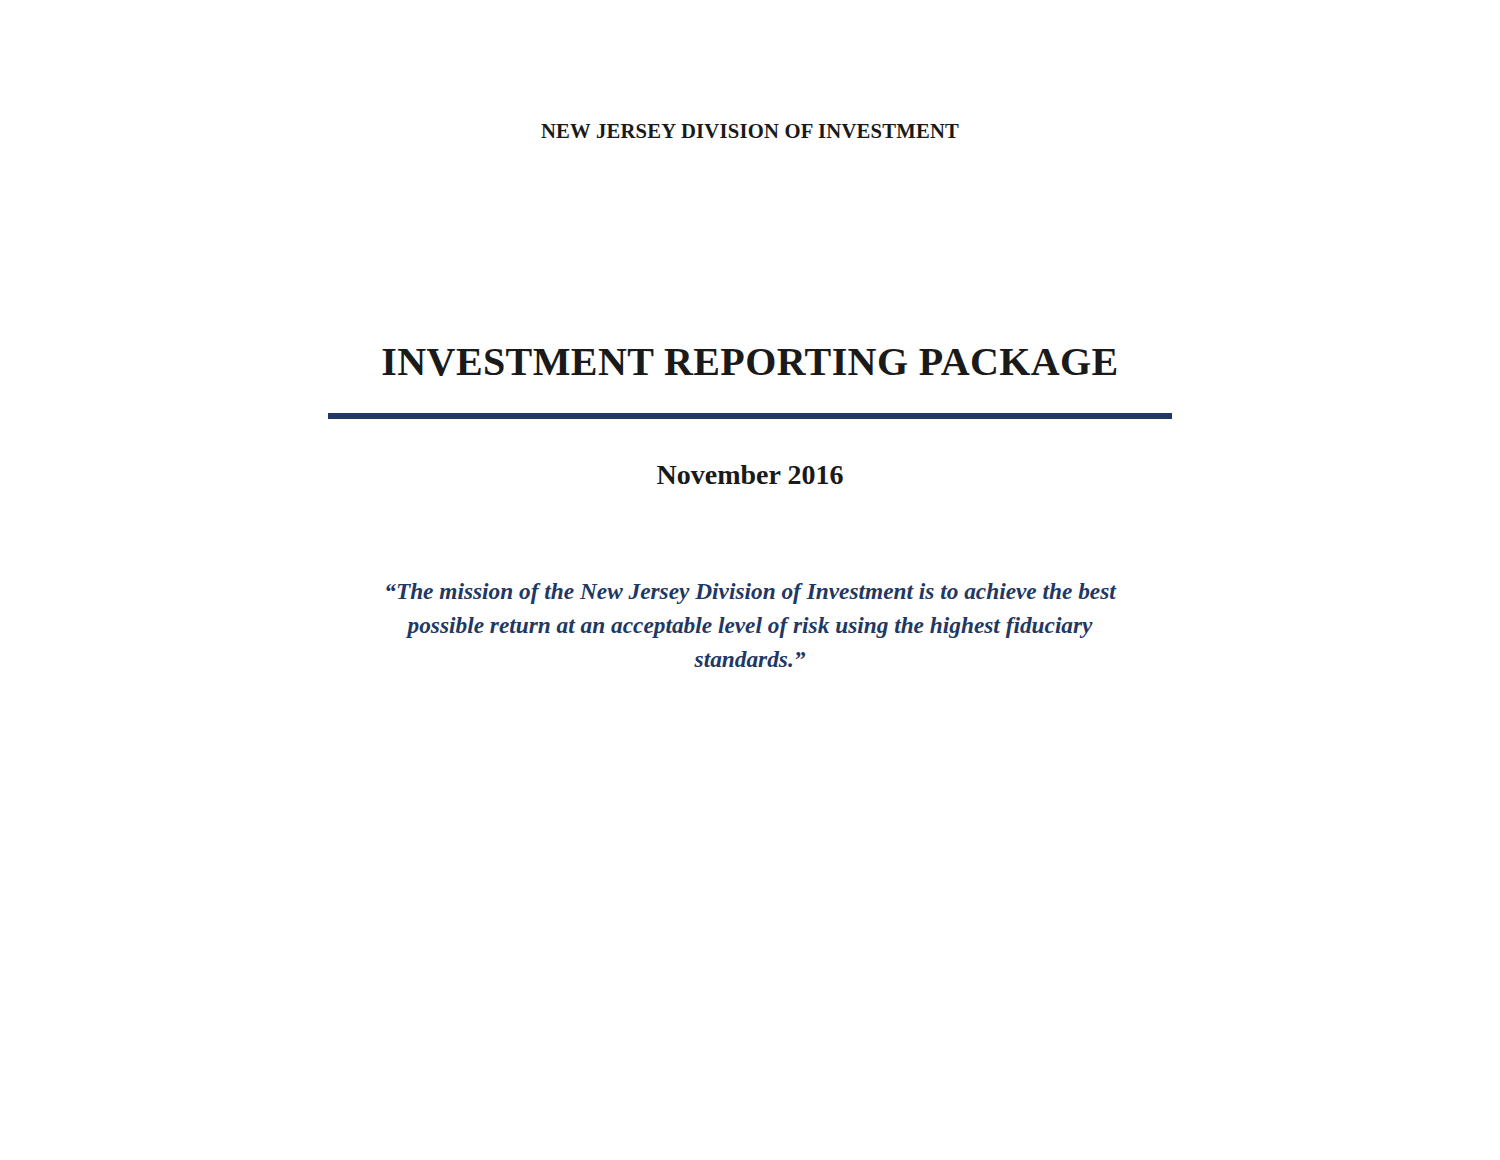NEW JERSEY DIVISION OF INVESTMENT
INVESTMENT REPORTING PACKAGE
November 2016
“The mission of the New Jersey Division of Investment is to achieve the best possible return at an acceptable level of risk using the highest fiduciary standards.”